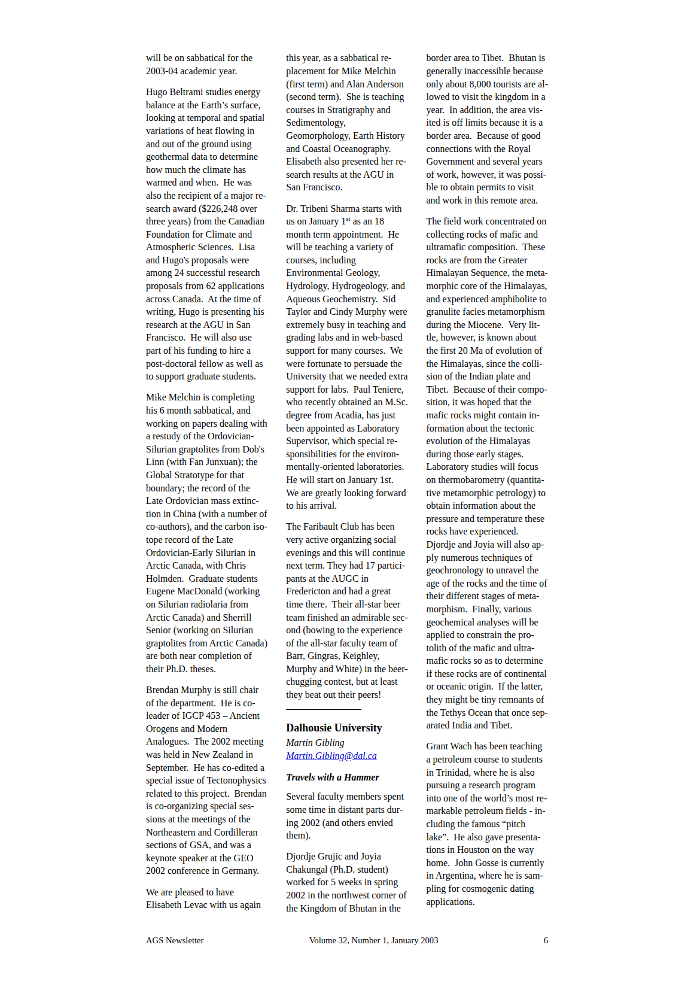will be on sabbatical for the 2003-04 academic year.
Hugo Beltrami studies energy balance at the Earth’s surface, looking at temporal and spatial variations of heat flowing in and out of the ground using geothermal data to determine how much the climate has warmed and when. He was also the recipient of a major research award ($226,248 over three years) from the Canadian Foundation for Climate and Atmospheric Sciences. Lisa and Hugo's proposals were among 24 successful research proposals from 62 applications across Canada. At the time of writing, Hugo is presenting his research at the AGU in San Francisco. He will also use part of his funding to hire a post-doctoral fellow as well as to support graduate students.
Mike Melchin is completing his 6 month sabbatical, and working on papers dealing with a restudy of the Ordovician-Silurian graptolites from Dob's Linn (with Fan Junxuan); the Global Stratotype for that boundary; the record of the Late Ordovician mass extinction in China (with a number of co-authors), and the carbon isotope record of the Late Ordovician-Early Silurian in Arctic Canada, with Chris Holmden. Graduate students Eugene MacDonald (working on Silurian radiolaria from Arctic Canada) and Sherrill Senior (working on Silurian graptolites from Arctic Canada) are both near completion of their Ph.D. theses.
Brendan Murphy is still chair of the department. He is co-leader of IGCP 453 – Ancient Orogens and Modern Analogues. The 2002 meeting was held in New Zealand in September. He has co-edited a special issue of Tectonophysics related to this project. Brendan is co-organizing special sessions at the meetings of the Northeastern and Cordilleran sections of GSA, and was a keynote speaker at the GEO 2002 conference in Germany.
We are pleased to have Elisabeth Levac with us again this year, as a sabbatical replacement for Mike Melchin (first term) and Alan Anderson (second term). She is teaching courses in Stratigraphy and Sedimentology, Geomorphology, Earth History and Coastal Oceanography. Elisabeth also presented her research results at the AGU in San Francisco.
Dr. Tribeni Sharma starts with us on January 1st as an 18 month term appointment. He will be teaching a variety of courses, including Environmental Geology, Hydrology, Hydrogeology, and Aqueous Geochemistry. Sid Taylor and Cindy Murphy were extremely busy in teaching and grading labs and in web-based support for many courses. We were fortunate to persuade the University that we needed extra support for labs. Paul Teniere, who recently obtained an M.Sc. degree from Acadia, has just been appointed as Laboratory Supervisor, which special responsibilities for the environmentally-oriented laboratories. He will start on January 1st. We are greatly looking forward to his arrival.
The Faribault Club has been very active organizing social evenings and this will continue next term. They had 17 participants at the AUGC in Fredericton and had a great time there. Their all-star beer team finished an admirable second (bowing to the experience of the all-star faculty team of Barr, Gingras, Keighley, Murphy and White) in the beer-chugging contest, but at least they beat out their peers!
Dalhousie University
Martin Gibling
Martin.Gibling@dal.ca
Travels with a Hammer
Several faculty members spent some time in distant parts during 2002 (and others envied them).
Djordje Grujic and Joyia Chakungal (Ph.D. student) worked for 5 weeks in spring 2002 in the northwest corner of the Kingdom of Bhutan in the border area to Tibet. Bhutan is generally inaccessible because only about 8,000 tourists are allowed to visit the kingdom in a year. In addition, the area visited is off limits because it is a border area. Because of good connections with the Royal Government and several years of work, however, it was possible to obtain permits to visit and work in this remote area.
The field work concentrated on collecting rocks of mafic and ultramafic composition. These rocks are from the Greater Himalayan Sequence, the metamorphic core of the Himalayas, and experienced amphibolite to granulite facies metamorphism during the Miocene. Very little, however, is known about the first 20 Ma of evolution of the Himalayas, since the collision of the Indian plate and Tibet. Because of their composition, it was hoped that the mafic rocks might contain information about the tectonic evolution of the Himalayas during those early stages. Laboratory studies will focus on thermobarometry (quantitative metamorphic petrology) to obtain information about the pressure and temperature these rocks have experienced. Djordje and Joyia will also apply numerous techniques of geochronology to unravel the age of the rocks and the time of their different stages of metamorphism. Finally, various geochemical analyses will be applied to constrain the protolith of the mafic and ultramafic rocks so as to determine if these rocks are of continental or oceanic origin. If the latter, they might be tiny remnants of the Tethys Ocean that once separated India and Tibet.
Grant Wach has been teaching a petroleum course to students in Trinidad, where he is also pursuing a research program into one of the world’s most remarkable petroleum fields - including the famous “pitch lake”. He also gave presentations in Houston on the way home. John Gosse is currently in Argentina, where he is sampling for cosmogenic dating applications.
AGS Newsletter
Volume 32, Number 1, January 2003
6